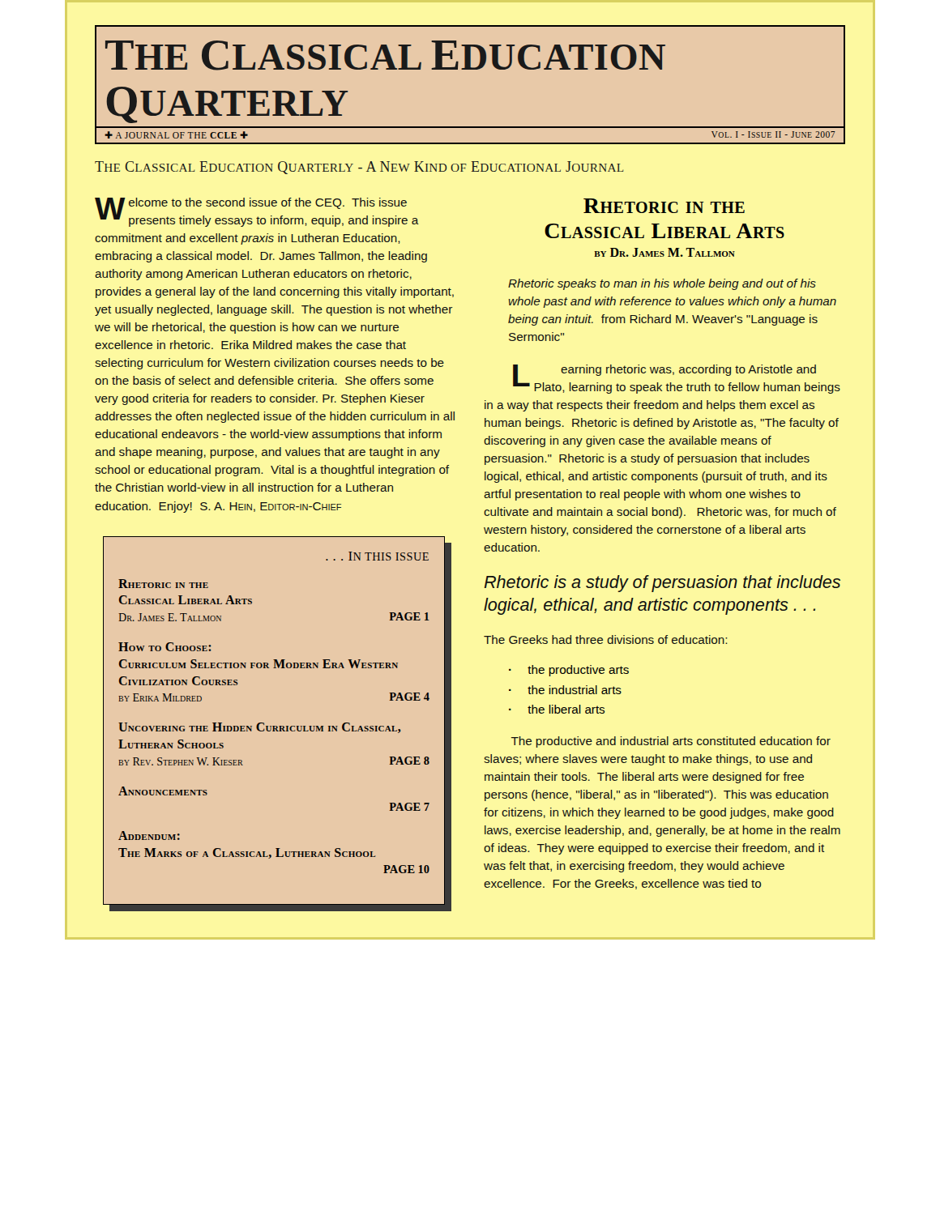THE CLASSICAL EDUCATION QUARTERLY
✚ A JOURNAL OF THE CCLE ✚ VOL. I - ISSUE II - JUNE 2007
THE CLASSICAL EDUCATION QUARTERLY - A NEW KIND OF EDUCATIONAL JOURNAL
Welcome to the second issue of the CEQ. This issue presents timely essays to inform, equip, and inspire a commitment and excellent praxis in Lutheran Education, embracing a classical model. Dr. James Tallmon, the leading authority among American Lutheran educators on rhetoric, provides a general lay of the land concerning this vitally important, yet usually neglected, language skill. The question is not whether we will be rhetorical, the question is how can we nurture excellence in rhetoric. Erika Mildred makes the case that selecting curriculum for Western civilization courses needs to be on the basis of select and defensible criteria. She offers some very good criteria for readers to consider. Pr. Stephen Kieser addresses the often neglected issue of the hidden curriculum in all educational endeavors - the world-view assumptions that inform and shape meaning, purpose, and values that are taught in any school or educational program. Vital is a thoughtful integration of the Christian world-view in all instruction for a Lutheran education. Enjoy! S. A. Hein, Editor-in-Chief
. . . IN THIS ISSUE
Rhetoric in the
Classical Liberal Arts Dr. James E. Tallmon PAGE 1
How to Choose:
Curriculum Selection for Modern Era Western Civilization Courses by Erika Mildred PAGE 4
Uncovering the Hidden Curriculum in Classical, Lutheran Schools by Rev. Stephen W. Kieser PAGE 8
Announcements PAGE 7
Addendum:
The Marks of a Classical, Lutheran School PAGE 10
Rhetoric in the
Classical Liberal Arts
by Dr. James M. Tallmon
Rhetoric speaks to man in his whole being and out of his whole past and with reference to values which only a human being can intuit. from Richard M. Weaver's "Language is Sermonic"
Learning rhetoric was, according to Aristotle and Plato, learning to speak the truth to fellow human beings in a way that respects their freedom and helps them excel as human beings. Rhetoric is defined by Aristotle as, "The faculty of discovering in any given case the available means of persuasion." Rhetoric is a study of persuasion that includes logical, ethical, and artistic components (pursuit of truth, and its artful presentation to real people with whom one wishes to cultivate and maintain a social bond). Rhetoric was, for much of western history, considered the cornerstone of a liberal arts education.
Rhetoric is a study of persuasion that includes logical, ethical, and artistic components . . .
The Greeks had three divisions of education:
the productive arts
the industrial arts
the liberal arts
The productive and industrial arts constituted education for slaves; where slaves were taught to make things, to use and maintain their tools. The liberal arts were designed for free persons (hence, "liberal," as in "liberated"). This was education for citizens, in which they learned to be good judges, make good laws, exercise leadership, and, generally, be at home in the realm of ideas. They were equipped to exercise their freedom, and it was felt that, in exercising freedom, they would achieve excellence. For the Greeks, excellence was tied to